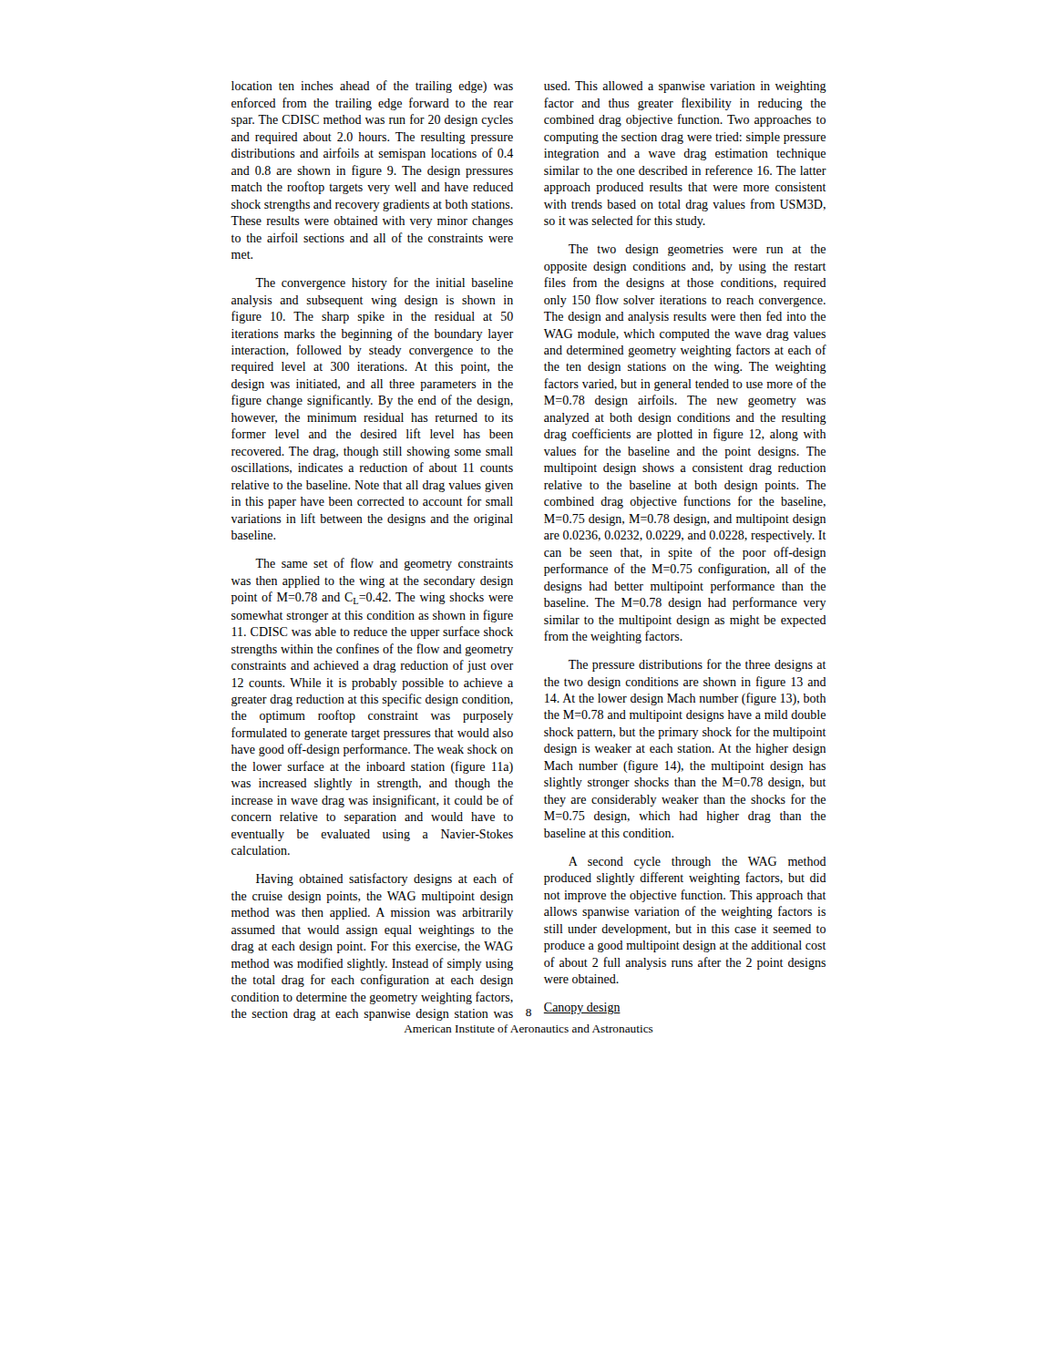location ten inches ahead of the trailing edge) was enforced from the trailing edge forward to the rear spar. The CDISC method was run for 20 design cycles and required about 2.0 hours. The resulting pressure distributions and airfoils at semispan locations of 0.4 and 0.8 are shown in figure 9. The design pressures match the rooftop targets very well and have reduced shock strengths and recovery gradients at both stations. These results were obtained with very minor changes to the airfoil sections and all of the constraints were met.
The convergence history for the initial baseline analysis and subsequent wing design is shown in figure 10. The sharp spike in the residual at 50 iterations marks the beginning of the boundary layer interaction, followed by steady convergence to the required level at 300 iterations. At this point, the design was initiated, and all three parameters in the figure change significantly. By the end of the design, however, the minimum residual has returned to its former level and the desired lift level has been recovered. The drag, though still showing some small oscillations, indicates a reduction of about 11 counts relative to the baseline. Note that all drag values given in this paper have been corrected to account for small variations in lift between the designs and the original baseline.
The same set of flow and geometry constraints was then applied to the wing at the secondary design point of M=0.78 and CL=0.42. The wing shocks were somewhat stronger at this condition as shown in figure 11. CDISC was able to reduce the upper surface shock strengths within the confines of the flow and geometry constraints and achieved a drag reduction of just over 12 counts. While it is probably possible to achieve a greater drag reduction at this specific design condition, the optimum rooftop constraint was purposely formulated to generate target pressures that would also have good off-design performance. The weak shock on the lower surface at the inboard station (figure 11a) was increased slightly in strength, and though the increase in wave drag was insignificant, it could be of concern relative to separation and would have to eventually be evaluated using a Navier-Stokes calculation.
Having obtained satisfactory designs at each of the cruise design points, the WAG multipoint design method was then applied. A mission was arbitrarily assumed that would assign equal weightings to the drag at each design point. For this exercise, the WAG method was modified slightly. Instead of simply using the total drag for each configuration at each design condition to determine the geometry weighting factors, the section drag at each spanwise design station was used. This allowed a spanwise variation in weighting factor and thus greater flexibility in reducing the combined drag objective function. Two approaches to computing the section drag were tried: simple pressure integration and a wave drag estimation technique similar to the one described in reference 16. The latter approach produced results that were more consistent with trends based on total drag values from USM3D, so it was selected for this study.
The two design geometries were run at the opposite design conditions and, by using the restart files from the designs at those conditions, required only 150 flow solver iterations to reach convergence. The design and analysis results were then fed into the WAG module, which computed the wave drag values and determined geometry weighting factors at each of the ten design stations on the wing. The weighting factors varied, but in general tended to use more of the M=0.78 design airfoils. The new geometry was analyzed at both design conditions and the resulting drag coefficients are plotted in figure 12, along with values for the baseline and the point designs. The multipoint design shows a consistent drag reduction relative to the baseline at both design points. The combined drag objective functions for the baseline, M=0.75 design, M=0.78 design, and multipoint design are 0.0236, 0.0232, 0.0229, and 0.0228, respectively. It can be seen that, in spite of the poor off-design performance of the M=0.75 configuration, all of the designs had better multipoint performance than the baseline. The M=0.78 design had performance very similar to the multipoint design as might be expected from the weighting factors.
The pressure distributions for the three designs at the two design conditions are shown in figure 13 and 14. At the lower design Mach number (figure 13), both the M=0.78 and multipoint designs have a mild double shock pattern, but the primary shock for the multipoint design is weaker at each station. At the higher design Mach number (figure 14), the multipoint design has slightly stronger shocks than the M=0.78 design, but they are considerably weaker than the shocks for the M=0.75 design, which had higher drag than the baseline at this condition.
A second cycle through the WAG method produced slightly different weighting factors, but did not improve the objective function. This approach that allows spanwise variation of the weighting factors is still under development, but in this case it seemed to produce a good multipoint design at the additional cost of about 2 full analysis runs after the 2 point designs were obtained.
Canopy design
8 American Institute of Aeronautics and Astronautics